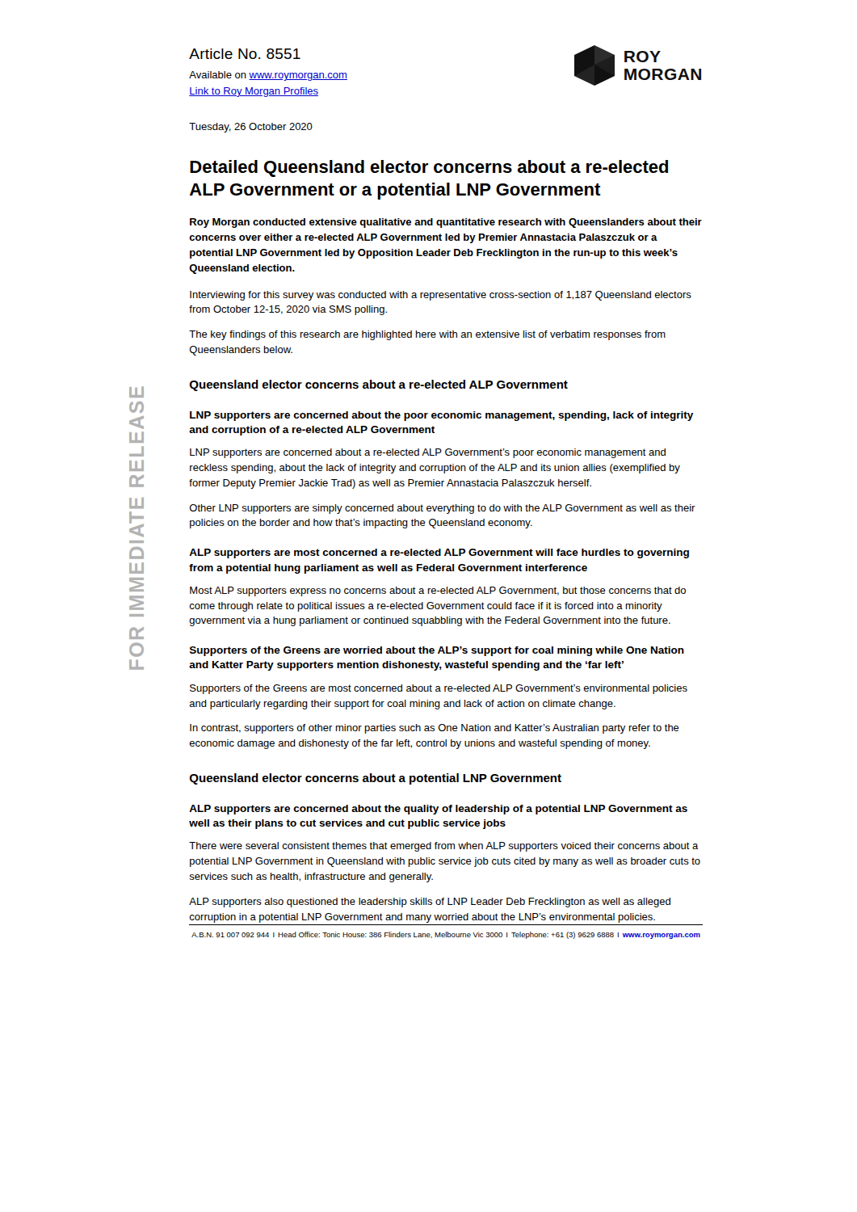FOR IMMEDIATE RELEASE
Article No. 8551
Available on www.roymorgan.com
Link to Roy Morgan Profiles
ROY
MORGAN
Tuesday, 26 October 2020
Detailed Queensland elector concerns about a re-elected ALP Government or a potential LNP Government
Roy Morgan conducted extensive qualitative and quantitative research with Queenslanders about their concerns over either a re-elected ALP Government led by Premier Annastacia Palaszczuk or a potential LNP Government led by Opposition Leader Deb Frecklington in the run-up to this week’s Queensland election.
Interviewing for this survey was conducted with a representative cross-section of 1,187 Queensland electors from October 12-15, 2020 via SMS polling.
The key findings of this research are highlighted here with an extensive list of verbatim responses from Queenslanders below.
Queensland elector concerns about a re-elected ALP Government
LNP supporters are concerned about the poor economic management, spending, lack of integrity and corruption of a re-elected ALP Government
LNP supporters are concerned about a re-elected ALP Government’s poor economic management and reckless spending, about the lack of integrity and corruption of the ALP and its union allies (exemplified by former Deputy Premier Jackie Trad) as well as Premier Annastacia Palaszczuk herself.
Other LNP supporters are simply concerned about everything to do with the ALP Government as well as their policies on the border and how that’s impacting the Queensland economy.
ALP supporters are most concerned a re-elected ALP Government will face hurdles to governing from a potential hung parliament as well as Federal Government interference
Most ALP supporters express no concerns about a re-elected ALP Government, but those concerns that do come through relate to political issues a re-elected Government could face if it is forced into a minority government via a hung parliament or continued squabbling with the Federal Government into the future.
Supporters of the Greens are worried about the ALP’s support for coal mining while One Nation and Katter Party supporters mention dishonesty, wasteful spending and the ‘far left’
Supporters of the Greens are most concerned about a re-elected ALP Government’s environmental policies and particularly regarding their support for coal mining and lack of action on climate change.
In contrast, supporters of other minor parties such as One Nation and Katter’s Australian party refer to the economic damage and dishonesty of the far left, control by unions and wasteful spending of money.
Queensland elector concerns about a potential LNP Government
ALP supporters are concerned about the quality of leadership of a potential LNP Government as well as their plans to cut services and cut public service jobs
There were several consistent themes that emerged from when ALP supporters voiced their concerns about a potential LNP Government in Queensland with public service job cuts cited by many as well as broader cuts to services such as health, infrastructure and generally.
ALP supporters also questioned the leadership skills of LNP Leader Deb Frecklington as well as alleged corruption in a potential LNP Government and many worried about the LNP’s environmental policies.
A.B.N. 91 007 092 944IHead Office: Tonic House: 386 Flinders Lane, Melbourne Vic 3000ITelephone: +61 (3) 9629 6888Iwww.roymorgan.com